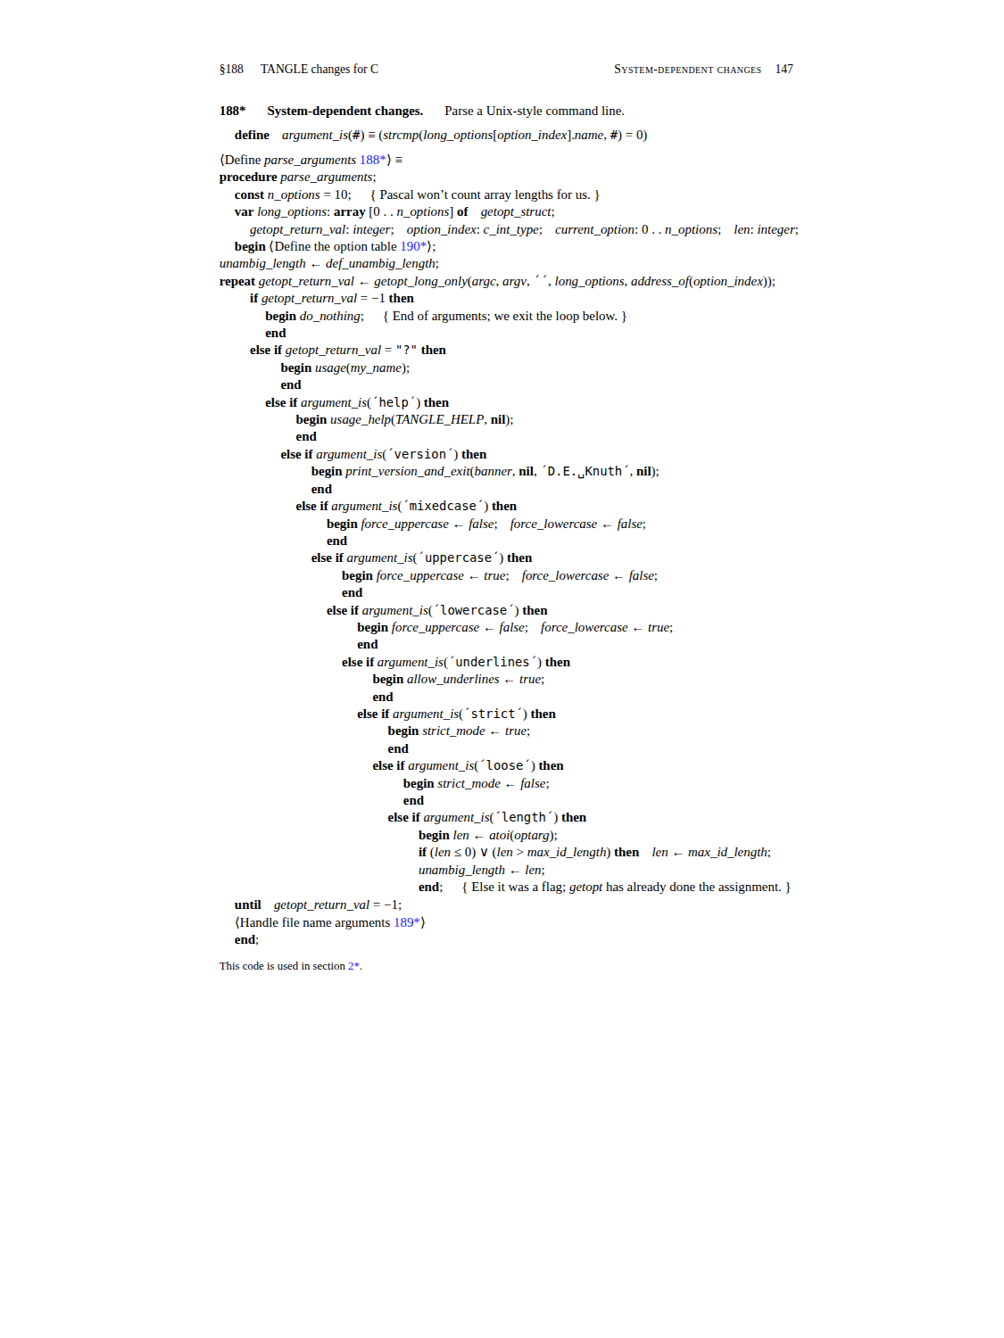§188 TANGLE changes for C System-dependent changes 147
188* System-dependent changes. Parse a Unix-style command line.
define argument_is(#) ≡ (strcmp(long_options[option_index].name, #) = 0)
⟨Define parse_arguments 188*⟩ ≡
procedure parse_arguments;
const n_options = 10; { Pascal won’t count array lengths for us. }
var long_options: array [0 . . n_options] of getopt_struct;
getopt_return_val: integer; option_index: c_int_type; current_option: 0 . . n_options; len: integer;
begin ⟨Define the option table 190*⟩;
unambig_length ← def_unambig_length;
repeat getopt_return_val ← getopt_long_only(argc, argv, ´´, long_options, address_of(option_index));
if getopt_return_val = −1 then
begin do_nothing; { End of arguments; we exit the loop below. }
end
else if getopt_return_val = "?" then
begin usage(my_name);
end
else if argument_is(´help´) then
begin usage_help(TANGLE_HELP, nil);
end
else if argument_is(´version´) then
begin print_version_and_exit(banner, nil, ´D.E.␣Knuth´, nil);
end
else if argument_is(´mixedcase´) then
begin force_uppercase ← false; force_lowercase ← false;
end
else if argument_is(´uppercase´) then
begin force_uppercase ← true; force_lowercase ← false;
end
else if argument_is(´lowercase´) then
begin force_uppercase ← false; force_lowercase ← true;
end
else if argument_is(´underlines´) then
begin allow_underlines ← true;
end
else if argument_is(´strict´) then
begin strict_mode ← true;
end
else if argument_is(´loose´) then
begin strict_mode ← false;
end
else if argument_is(´length´) then
begin len ← atoi(optarg);
if (len ≤ 0) ∨ (len > max_id_length) then len ← max_id_length;
unambig_length ← len;
end; { Else it was a flag; getopt has already done the assignment. }
until getopt_return_val = −1;
⟨Handle file name arguments 189*⟩
end;
This code is used in section 2*.